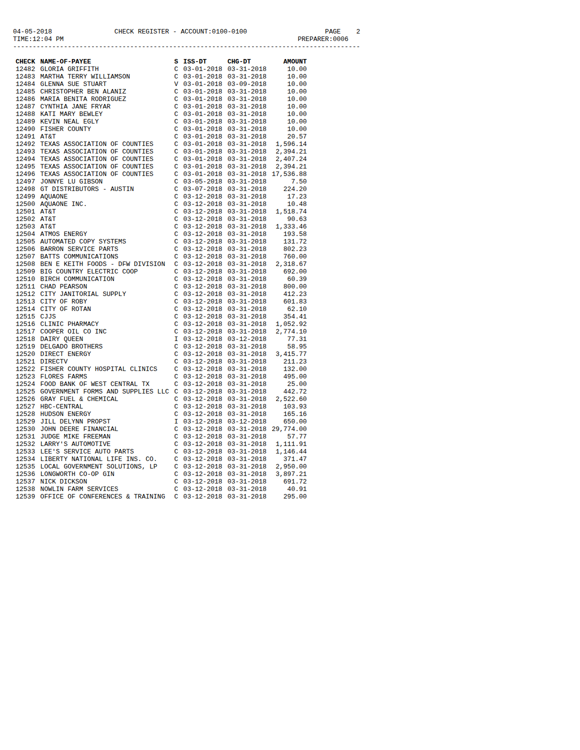04-05-2018 CHECK REGISTER - ACCOUNT:0100-0100 PAGE 2 TIME:12:04 PM PREPARER:0006 -----------------------------------------------------------------------------------------
| CHECK | NAME-OF-PAYEE | S | ISS-DT | CHG-DT | AMOUNT |
| --- | --- | --- | --- | --- | --- |
| 12482 | GLORIA GRIFFITH | C | 03-01-2018 | 03-31-2018 | 10.00 |
| 12483 | MARTHA TERRY WILLIAMSON | C | 03-01-2018 | 03-31-2018 | 10.00 |
| 12484 | GLENNA SUE STUART | V | 03-01-2018 | 03-09-2018 | 10.00 |
| 12485 | CHRISTOPHER BEN ALANIZ | C | 03-01-2018 | 03-31-2018 | 10.00 |
| 12486 | MARIA BENITA RODRIGUEZ | C | 03-01-2018 | 03-31-2018 | 10.00 |
| 12487 | CYNTHIA JANE FRYAR | C | 03-01-2018 | 03-31-2018 | 10.00 |
| 12488 | KATI MARY BEWLEY | C | 03-01-2018 | 03-31-2018 | 10.00 |
| 12489 | KEVIN NEAL EGLY | C | 03-01-2018 | 03-31-2018 | 10.00 |
| 12490 | FISHER COUNTY | C | 03-01-2018 | 03-31-2018 | 10.00 |
| 12491 | AT&T | C | 03-01-2018 | 03-31-2018 | 20.57 |
| 12492 | TEXAS ASSOCIATION OF COUNTIES | C | 03-01-2018 | 03-31-2018 | 1,596.14 |
| 12493 | TEXAS ASSOCIATION OF COUNTIES | C | 03-01-2018 | 03-31-2018 | 2,394.21 |
| 12494 | TEXAS ASSOCIATION OF COUNTIES | C | 03-01-2018 | 03-31-2018 | 2,407.24 |
| 12495 | TEXAS ASSOCIATION OF COUNTIES | C | 03-01-2018 | 03-31-2018 | 2,394.21 |
| 12496 | TEXAS ASSOCIATION OF COUNTIES | C | 03-01-2018 | 03-31-2018 | 17,536.88 |
| 12497 | JONNYE LU GIBSON | C | 03-05-2018 | 03-31-2018 | 7.50 |
| 12498 | GT DISTRIBUTORS - AUSTIN | C | 03-07-2018 | 03-31-2018 | 224.20 |
| 12499 | AQUAONE | C | 03-12-2018 | 03-31-2018 | 17.23 |
| 12500 | AQUAONE INC. | C | 03-12-2018 | 03-31-2018 | 10.48 |
| 12501 | AT&T | C | 03-12-2018 | 03-31-2018 | 1,518.74 |
| 12502 | AT&T | C | 03-12-2018 | 03-31-2018 | 90.63 |
| 12503 | AT&T | C | 03-12-2018 | 03-31-2018 | 1,333.46 |
| 12504 | ATMOS ENERGY | C | 03-12-2018 | 03-31-2018 | 193.58 |
| 12505 | AUTOMATED COPY SYSTEMS | C | 03-12-2018 | 03-31-2018 | 131.72 |
| 12506 | BARRON SERVICE PARTS | C | 03-12-2018 | 03-31-2018 | 802.23 |
| 12507 | BATTS COMMUNICATIONS | C | 03-12-2018 | 03-31-2018 | 760.00 |
| 12508 | BEN E KEITH FOODS - DFW DIVISION | C | 03-12-2018 | 03-31-2018 | 2,318.67 |
| 12509 | BIG COUNTRY ELECTRIC COOP | C | 03-12-2018 | 03-31-2018 | 692.00 |
| 12510 | BIRCH COMMUNICATION | C | 03-12-2018 | 03-31-2018 | 60.39 |
| 12511 | CHAD PEARSON | C | 03-12-2018 | 03-31-2018 | 800.00 |
| 12512 | CITY JANITORIAL SUPPLY | C | 03-12-2018 | 03-31-2018 | 412.23 |
| 12513 | CITY OF ROBY | C | 03-12-2018 | 03-31-2018 | 601.83 |
| 12514 | CITY OF ROTAN | C | 03-12-2018 | 03-31-2018 | 62.10 |
| 12515 | CJJS | C | 03-12-2018 | 03-31-2018 | 354.41 |
| 12516 | CLINIC PHARMACY | C | 03-12-2018 | 03-31-2018 | 1,052.92 |
| 12517 | COOPER OIL CO INC | C | 03-12-2018 | 03-31-2018 | 2,774.10 |
| 12518 | DAIRY QUEEN | I | 03-12-2018 | 03-12-2018 | 77.31 |
| 12519 | DELGADO BROTHERS | C | 03-12-2018 | 03-31-2018 | 58.95 |
| 12520 | DIRECT ENERGY | C | 03-12-2018 | 03-31-2018 | 3,415.77 |
| 12521 | DIRECTV | C | 03-12-2018 | 03-31-2018 | 211.23 |
| 12522 | FISHER COUNTY HOSPITAL CLINICS | C | 03-12-2018 | 03-31-2018 | 132.00 |
| 12523 | FLORES FARMS | C | 03-12-2018 | 03-31-2018 | 495.00 |
| 12524 | FOOD BANK OF WEST CENTRAL TX | C | 03-12-2018 | 03-31-2018 | 25.00 |
| 12525 | GOVERNMENT FORMS AND SUPPLIES LLC | C | 03-12-2018 | 03-31-2018 | 442.72 |
| 12526 | GRAY FUEL & CHEMICAL | C | 03-12-2018 | 03-31-2018 | 2,522.60 |
| 12527 | HBC-CENTRAL | C | 03-12-2018 | 03-31-2018 | 103.93 |
| 12528 | HUDSON ENERGY | C | 03-12-2018 | 03-31-2018 | 165.16 |
| 12529 | JILL DELYNN PROPST | I | 03-12-2018 | 03-12-2018 | 650.00 |
| 12530 | JOHN DEERE FINANCIAL | C | 03-12-2018 | 03-31-2018 | 29,774.00 |
| 12531 | JUDGE MIKE FREEMAN | C | 03-12-2018 | 03-31-2018 | 57.77 |
| 12532 | LARRY'S AUTOMOTIVE | C | 03-12-2018 | 03-31-2018 | 1,111.91 |
| 12533 | LEE'S SERVICE AUTO PARTS | C | 03-12-2018 | 03-31-2018 | 1,146.44 |
| 12534 | LIBERTY NATIONAL LIFE INS. CO. | C | 03-12-2018 | 03-31-2018 | 371.47 |
| 12535 | LOCAL GOVERNMENT SOLUTIONS, LP | C | 03-12-2018 | 03-31-2018 | 2,950.00 |
| 12536 | LONGWORTH CO-OP GIN | C | 03-12-2018 | 03-31-2018 | 3,897.21 |
| 12537 | NICK DICKSON | C | 03-12-2018 | 03-31-2018 | 691.72 |
| 12538 | NOWLIN FARM SERVICES | C | 03-12-2018 | 03-31-2018 | 40.91 |
| 12539 | OFFICE OF CONFERENCES & TRAINING | C | 03-12-2018 | 03-31-2018 | 295.00 |